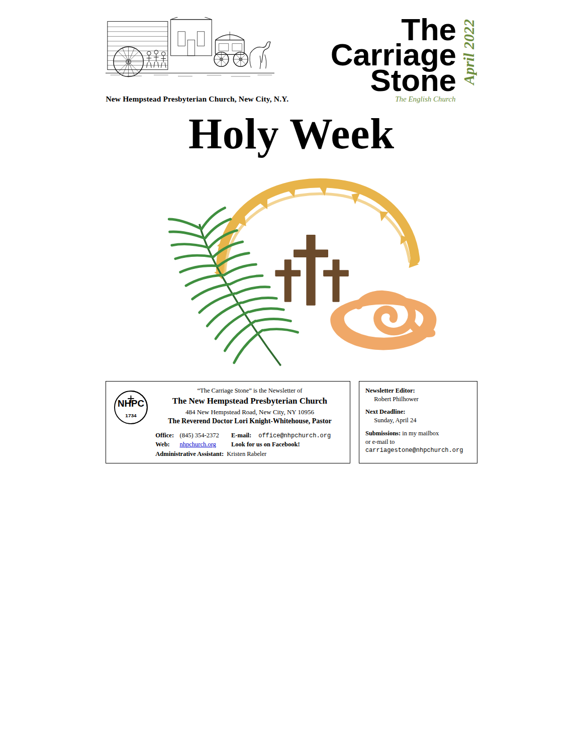Horse-drawn carriage at the church
The
Carriage
Stone
April 2022
New Hempstead Presbyterian Church, New City, N.Y.
The English Church
Holy Week
Palm branch, three crosses, crown of thorns, basin and towel
NHPC 1734 seal NHPC 1734
“The Carriage Stone” is the Newsletter of
The New Hempstead Presbyterian Church
484 New Hempstead Road, New City, NY 10956
The Reverend Doctor Lori Knight-Whitehouse, Pastor
| Office: | (845) 354-2372 | E-mail: | office@nhpchurch.org |
| Web: | nhpchurch.org | Look for us on Facebook! |
Administrative Assistant: Kristen Rabeler
Newsletter Editor:
Robert Philhower
Next Deadline:
Sunday, April 24
Submissions: in my mailbox
or e-mail to
carriagestone@nhpchurch.org